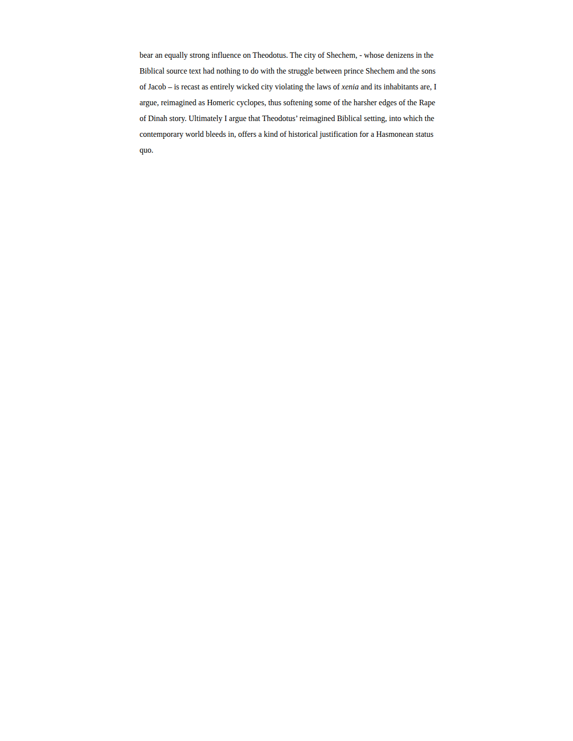bear an equally strong influence on Theodotus. The city of Shechem, - whose denizens in the Biblical source text had nothing to do with the struggle between prince Shechem and the sons of Jacob – is recast as entirely wicked city violating the laws of xenia and its inhabitants are, I argue, reimagined as Homeric cyclopes, thus softening some of the harsher edges of the Rape of Dinah story. Ultimately I argue that Theodotus’ reimagined Biblical setting, into which the contemporary world bleeds in, offers a kind of historical justification for a Hasmonean status quo.